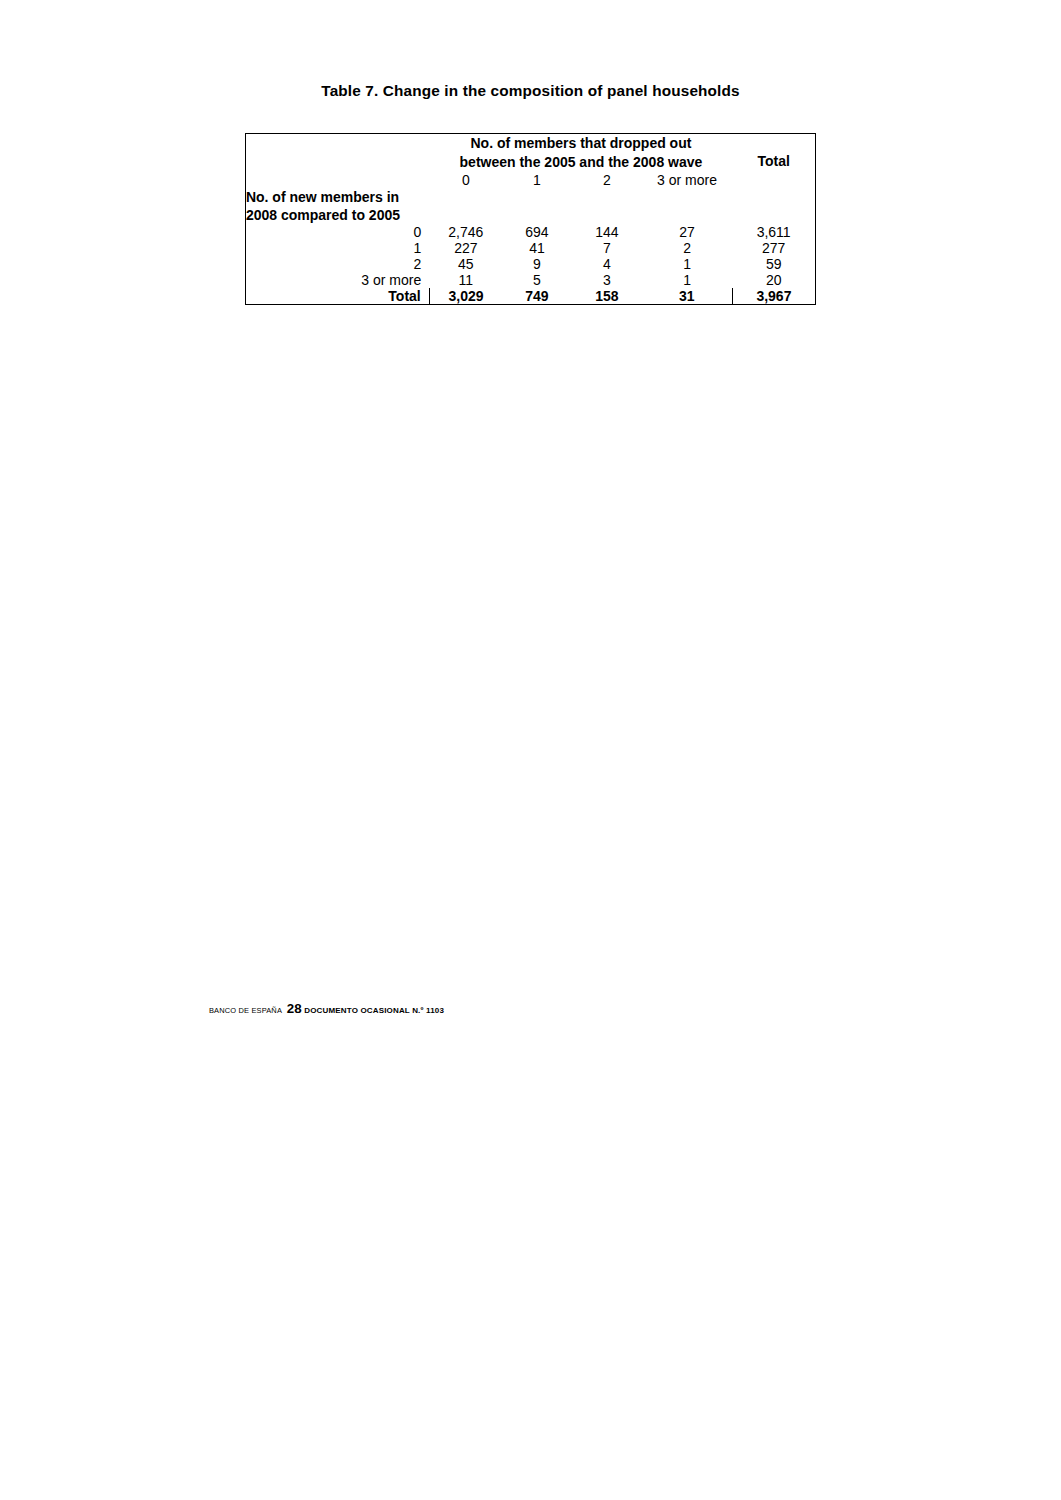Table 7. Change in the composition of panel households
| | No. of members that dropped out between the 2005 and the 2008 wave | Total |
| | 0 | 1 | 2 | 3 or more |
| No. of new members in 2008 compared to 2005 | | | | | |
| 0 | 2,746 | 694 | 144 | 27 | 3,611 |
| 1 | 227 | 41 | 7 | 2 | 277 |
| 2 | 45 | 9 | 4 | 1 | 59 |
| 3 or more | 11 | 5 | 3 | 1 | 20 |
| Total | 3,029 | 749 | 158 | 31 | 3,967 |
BANCO DE ESPAÑA 28 DOCUMENTO OCASIONAL N.º 1103